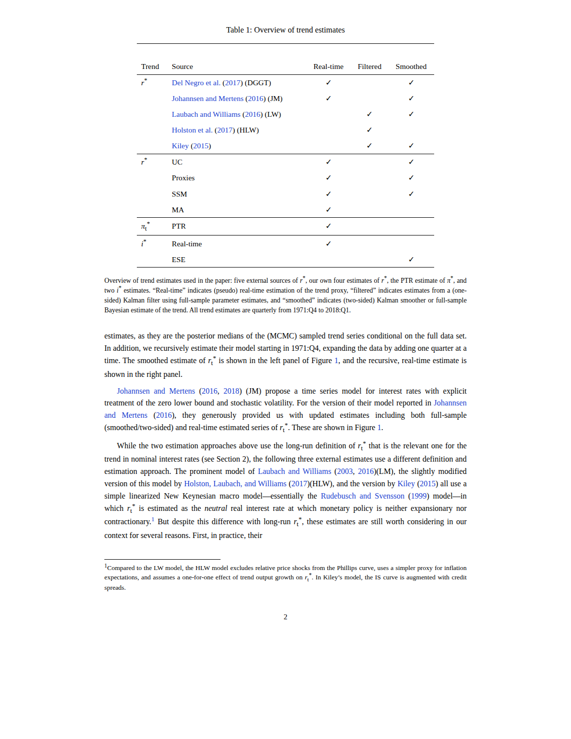Table 1: Overview of trend estimates
| Trend | Source | Real-time | Filtered | Smoothed |
| --- | --- | --- | --- | --- |
| r * | Del Negro et al. ( 2017 ) (DGGT) | ✓ | | ✓ |
| | Johannsen and Mertens ( 2016 ) (JM) | ✓ | | ✓ |
| | Laubach and Williams ( 2016 ) (LW) | | ✓ | ✓ |
| | Holston et al. ( 2017 ) (HLW) | | ✓ | |
| | Kiley ( 2015 ) | | ✓ | ✓ |
| r * | UC | ✓ | | ✓ |
| | Proxies | ✓ | | ✓ |
| | SSM | ✓ | | ✓ |
| | MA | ✓ | | |
| π t * | PTR | ✓ | | |
| i * | Real-time | ✓ | | |
| | ESE | | | ✓ |
Overview of trend estimates used in the paper: five external sources of r*, our own four estimates of r*, the PTR estimate of π*, and two i* estimates. “Real-time” indicates (pseudo) real-time estimation of the trend proxy, “filtered” indicates estimates from a (one-sided) Kalman filter using full-sample parameter estimates, and “smoothed” indicates (two-sided) Kalman smoother or full-sample Bayesian estimate of the trend. All trend estimates are quarterly from 1971:Q4 to 2018:Q1.
estimates, as they are the posterior medians of the (MCMC) sampled trend series conditional on the full data set. In addition, we recursively estimate their model starting in 1971:Q4, expanding the data by adding one quarter at a time. The smoothed estimate of rt* is shown in the left panel of Figure 1, and the recursive, real-time estimate is shown in the right panel.
Johannsen and Mertens (2016, 2018) (JM) propose a time series model for interest rates with explicit treatment of the zero lower bound and stochastic volatility. For the version of their model reported in Johannsen and Mertens (2016), they generously provided us with updated estimates including both full-sample (smoothed/two-sided) and real-time estimated series of rt*. These are shown in Figure 1.
While the two estimation approaches above use the long-run definition of rt* that is the relevant one for the trend in nominal interest rates (see Section 2), the following three external estimates use a different definition and estimation approach. The prominent model of Laubach and Williams (2003, 2016)(LM), the slightly modified version of this model by Holston, Laubach, and Williams (2017)(HLW), and the version by Kiley (2015) all use a simple linearized New Keynesian macro model—essentially the Rudebusch and Svensson (1999) model—in which rt* is estimated as the neutral real interest rate at which monetary policy is neither expansionary nor contractionary.1 But despite this difference with long-run rt*, these estimates are still worth considering in our context for several reasons. First, in practice, their
1Compared to the LW model, the HLW model excludes relative price shocks from the Phillips curve, uses a simpler proxy for inflation expectations, and assumes a one-for-one effect of trend output growth on rt*. In Kiley’s model, the IS curve is augmented with credit spreads.
2